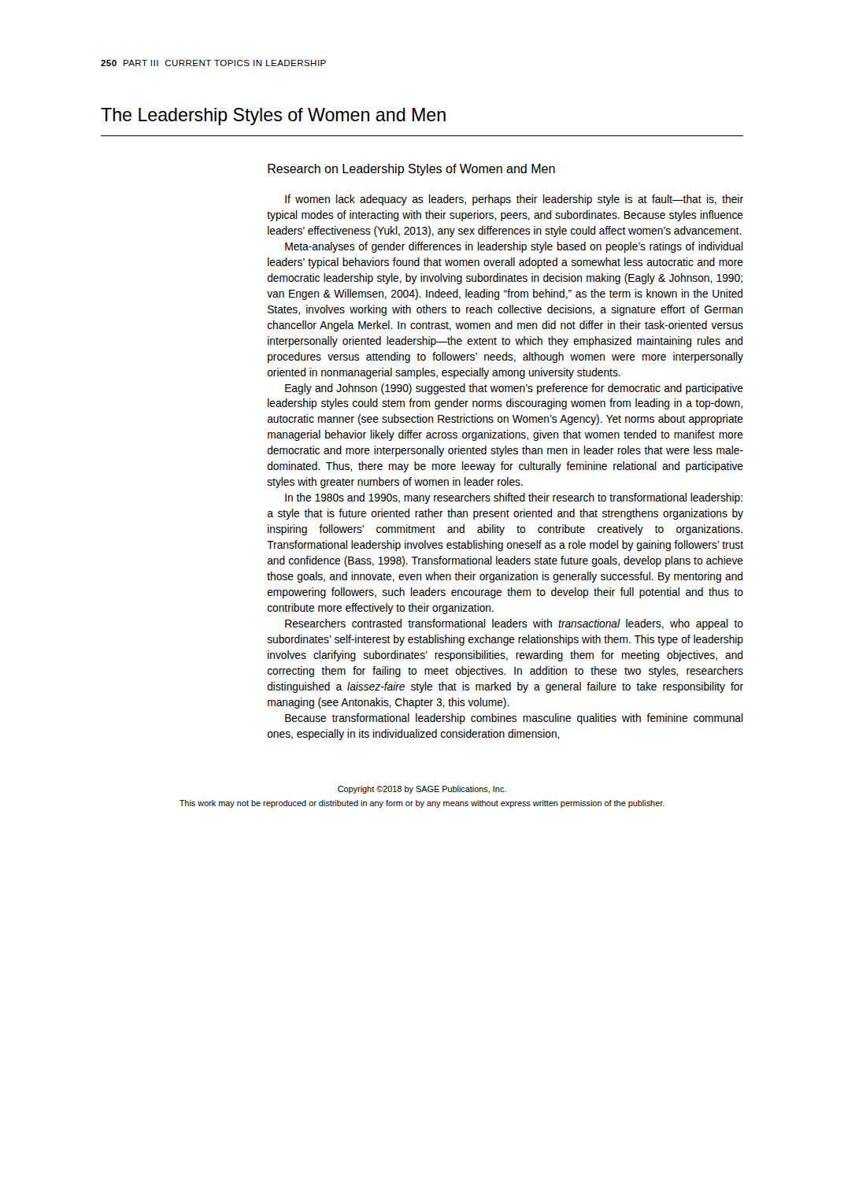250 PART III CURRENT TOPICS IN LEADERSHIP
The Leadership Styles of Women and Men
Research on Leadership Styles of Women and Men
If women lack adequacy as leaders, perhaps their leadership style is at fault—that is, their typical modes of interacting with their superiors, peers, and subordinates. Because styles influence leaders’ effectiveness (Yukl, 2013), any sex differences in style could affect women’s advancement.
Meta-analyses of gender differences in leadership style based on people’s ratings of individual leaders’ typical behaviors found that women overall adopted a somewhat less autocratic and more democratic leadership style, by involving subordinates in decision making (Eagly & Johnson, 1990; van Engen & Willemsen, 2004). Indeed, leading “from behind,” as the term is known in the United States, involves working with others to reach collective decisions, a signature effort of German chancellor Angela Merkel. In contrast, women and men did not differ in their task-oriented versus interpersonally oriented leadership—the extent to which they emphasized maintaining rules and procedures versus attending to followers’ needs, although women were more interpersonally oriented in nonmanagerial samples, especially among university students.
Eagly and Johnson (1990) suggested that women’s preference for democratic and participative leadership styles could stem from gender norms discouraging women from leading in a top-down, autocratic manner (see subsection Restrictions on Women’s Agency). Yet norms about appropriate managerial behavior likely differ across organizations, given that women tended to manifest more democratic and more interpersonally oriented styles than men in leader roles that were less male-dominated. Thus, there may be more leeway for culturally feminine relational and participative styles with greater numbers of women in leader roles.
In the 1980s and 1990s, many researchers shifted their research to transformational leadership: a style that is future oriented rather than present oriented and that strengthens organizations by inspiring followers’ commitment and ability to contribute creatively to organizations. Transformational leadership involves establishing oneself as a role model by gaining followers’ trust and confidence (Bass, 1998). Transformational leaders state future goals, develop plans to achieve those goals, and innovate, even when their organization is generally successful. By mentoring and empowering followers, such leaders encourage them to develop their full potential and thus to contribute more effectively to their organization.
Researchers contrasted transformational leaders with transactional leaders, who appeal to subordinates’ self-interest by establishing exchange relationships with them. This type of leadership involves clarifying subordinates’ responsibilities, rewarding them for meeting objectives, and correcting them for failing to meet objectives. In addition to these two styles, researchers distinguished a laissez-faire style that is marked by a general failure to take responsibility for managing (see Antonakis, Chapter 3, this volume).
Because transformational leadership combines masculine qualities with feminine communal ones, especially in its individualized consideration dimension,
Copyright ©2018 by SAGE Publications, Inc.
This work may not be reproduced or distributed in any form or by any means without express written permission of the publisher.